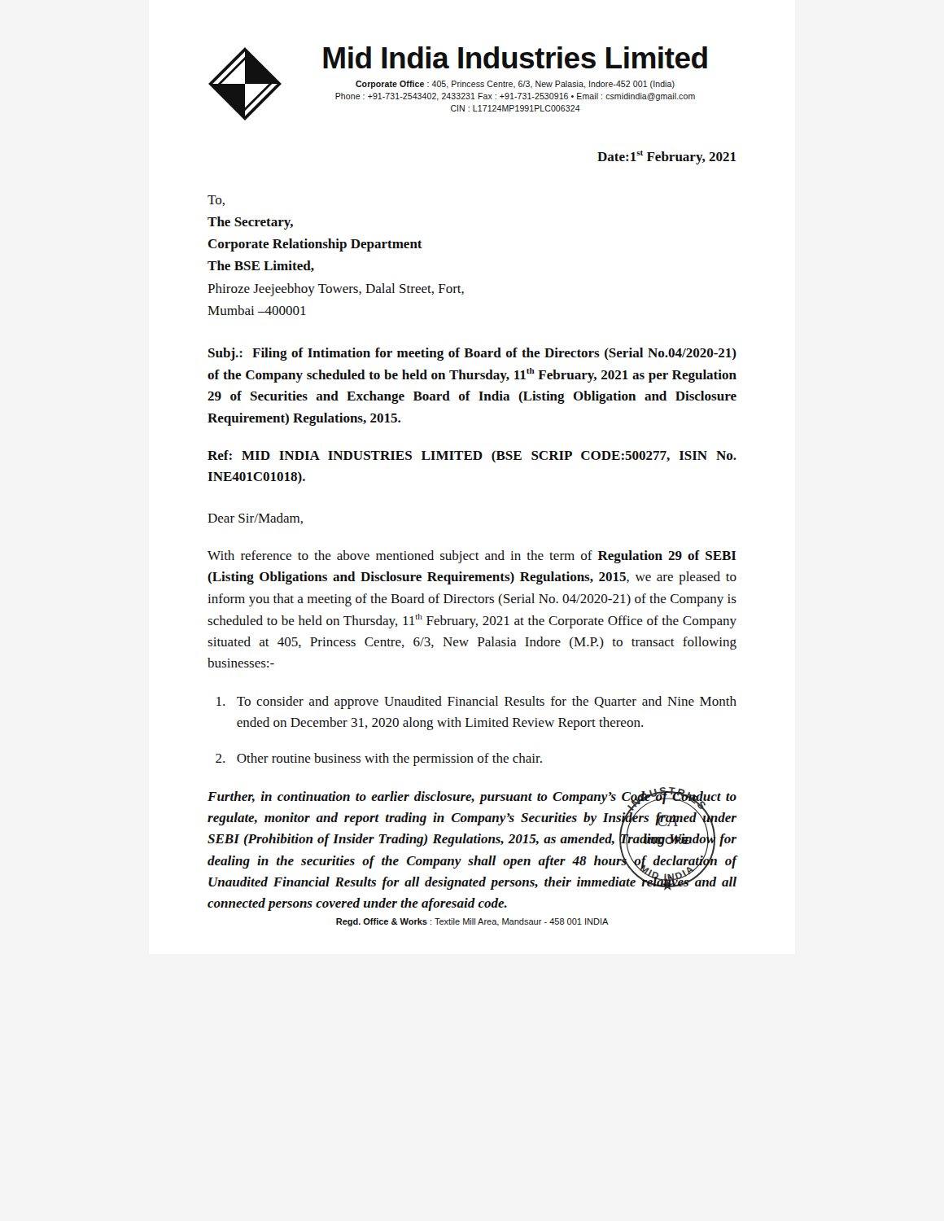Mid India Industries Limited
Corporate Office : 405, Princess Centre, 6/3, New Palasia, Indore-452 001 (India)
Phone : +91-731-2543402, 2433231 Fax : +91-731-2530916 • Email : csmidindia@gmail.com
CIN : L17124MP1991PLC006324
Date:1st February, 2021
To,
The Secretary,
Corporate Relationship Department
The BSE Limited,
Phiroze Jeejeebhoy Towers, Dalal Street, Fort,
Mumbai –400001
Subj.: Filing of Intimation for meeting of Board of the Directors (Serial No.04/2020-21) of the Company scheduled to be held on Thursday, 11th February, 2021 as per Regulation 29 of Securities and Exchange Board of India (Listing Obligation and Disclosure Requirement) Regulations, 2015.
Ref: MID INDIA INDUSTRIES LIMITED (BSE SCRIP CODE:500277, ISIN No. INE401C01018).
Dear Sir/Madam,
With reference to the above mentioned subject and in the term of Regulation 29 of SEBI (Listing Obligations and Disclosure Requirements) Regulations, 2015, we are pleased to inform you that a meeting of the Board of Directors (Serial No. 04/2020-21) of the Company is scheduled to be held on Thursday, 11th February, 2021 at the Corporate Office of the Company situated at 405, Princess Centre, 6/3, New Palasia Indore (M.P.) to transact following businesses:-
To consider and approve Unaudited Financial Results for the Quarter and Nine Month ended on December 31, 2020 along with Limited Review Report thereon.
Other routine business with the permission of the chair.
Further, in continuation to earlier disclosure, pursuant to Company’s Code of Conduct to regulate, monitor and report trading in Company’s Securities by Insiders framed under SEBI (Prohibition of Insider Trading) Regulations, 2015, as amended, Trading Window for dealing in the securities of the Company shall open after 48 hours of declaration of Unaudited Financial Results for all designated persons, their immediate relatives and all connected persons covered under the aforesaid code.
INDUSTRIES MID INDIA INDORE CA ★
Regd. Office & Works : Textile Mill Area, Mandsaur - 458 001 INDIA